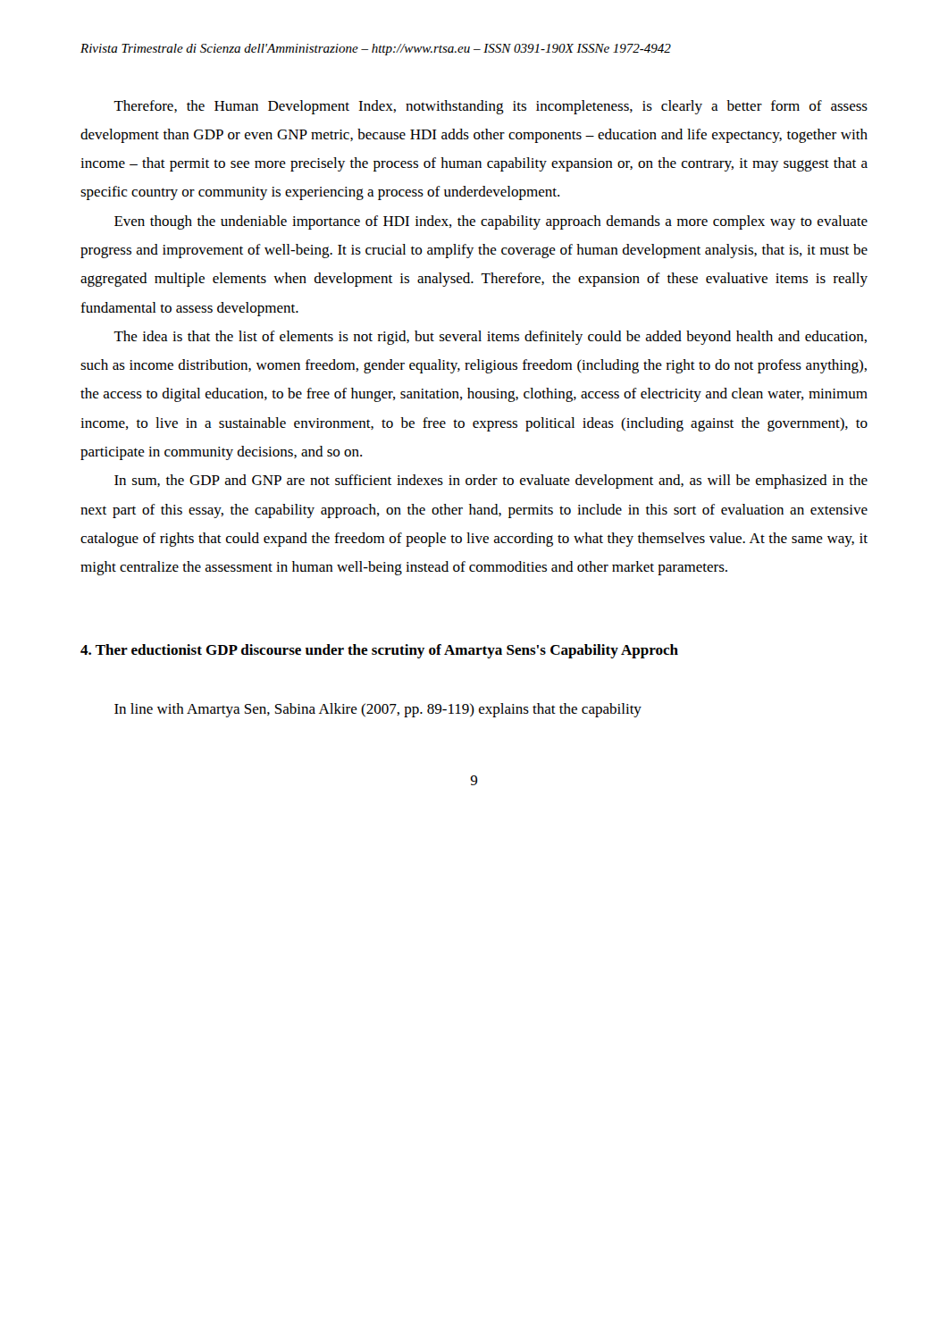Rivista Trimestrale di Scienza dell'Amministrazione – http://www.rtsa.eu – ISSN 0391-190X ISSNe 1972-4942
Therefore, the Human Development Index, notwithstanding its incompleteness, is clearly a better form of assess development than GDP or even GNP metric, because HDI adds other components – education and life expectancy, together with income – that permit to see more precisely the process of human capability expansion or, on the contrary, it may suggest that a specific country or community is experiencing a process of underdevelopment.
Even though the undeniable importance of HDI index, the capability approach demands a more complex way to evaluate progress and improvement of well-being. It is crucial to amplify the coverage of human development analysis, that is, it must be aggregated multiple elements when development is analysed. Therefore, the expansion of these evaluative items is really fundamental to assess development.
The idea is that the list of elements is not rigid, but several items definitely could be added beyond health and education, such as income distribution, women freedom, gender equality, religious freedom (including the right to do not profess anything), the access to digital education, to be free of hunger, sanitation, housing, clothing, access of electricity and clean water, minimum income, to live in a sustainable environment, to be free to express political ideas (including against the government), to participate in community decisions, and so on.
In sum, the GDP and GNP are not sufficient indexes in order to evaluate development and, as will be emphasized in the next part of this essay, the capability approach, on the other hand, permits to include in this sort of evaluation an extensive catalogue of rights that could expand the freedom of people to live according to what they themselves value. At the same way, it might centralize the assessment in human well-being instead of commodities and other market parameters.
4. Ther eductionist GDP discourse under the scrutiny of Amartya Sens's Capability Approch
In line with Amartya Sen, Sabina Alkire (2007, pp. 89-119) explains that the capability
9